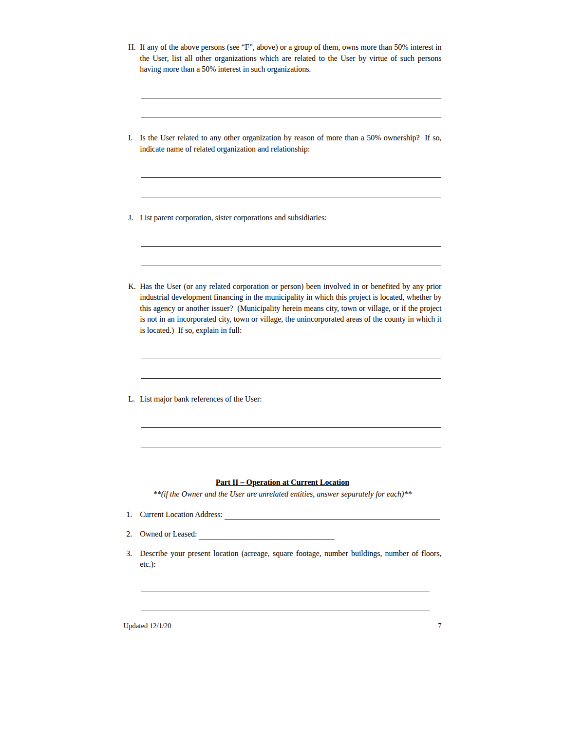H.
If any of the above persons (see “F”, above) or a group of them, owns more than 50% interest in the User, list all other organizations which are related to the User by virtue of such persons having more than a 50% interest in such organizations.
I.
Is the User related to any other organization by reason of more than a 50% ownership? If so, indicate name of related organization and relationship:
J.
List parent corporation, sister corporations and subsidiaries:
K.
Has the User (or any related corporation or person) been involved in or benefited by any prior industrial development financing in the municipality in which this project is located, whether by this agency or another issuer? (Municipality herein means city, town or village, or if the project is not in an incorporated city, town or village, the unincorporated areas of the county in which it is located.) If so, explain in full:
L.
List major bank references of the User:
Part II – Operation at Current Location
**(if the Owner and the User are unrelated entities, answer separately for each)**
1.
Current Location Address:
2.
Owned or Leased:
3.
Describe your present location (acreage, square footage, number buildings, number of floors, etc.):
Updated 12/1/20 7